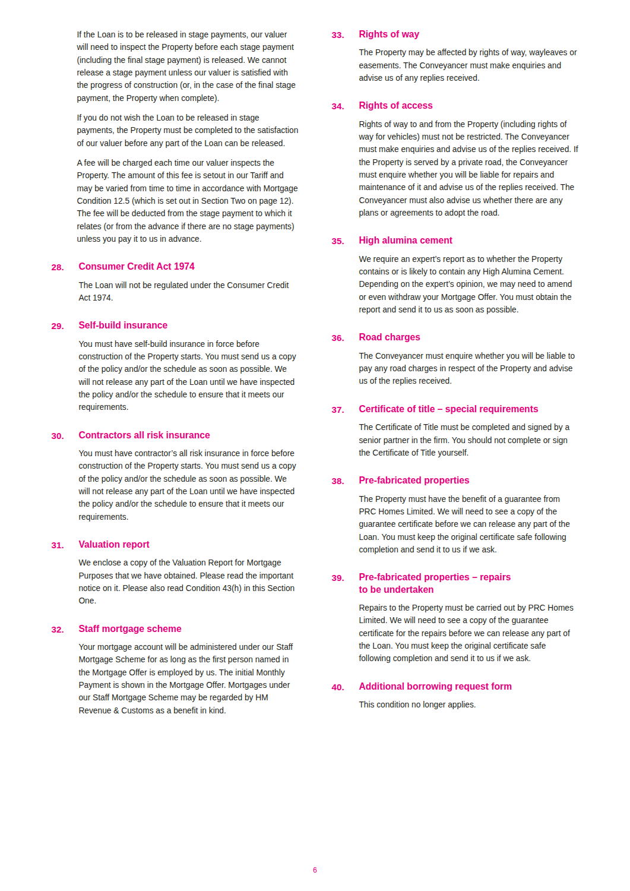If the Loan is to be released in stage payments, our valuer will need to inspect the Property before each stage payment (including the final stage payment) is released. We cannot release a stage payment unless our valuer is satisfied with the progress of construction (or, in the case of the final stage payment, the Property when complete).
If you do not wish the Loan to be released in stage payments, the Property must be completed to the satisfaction of our valuer before any part of the Loan can be released.
A fee will be charged each time our valuer inspects the Property. The amount of this fee is setout in our Tariff and may be varied from time to time in accordance with Mortgage Condition 12.5 (which is set out in Section Two on page 12). The fee will be deducted from the stage payment to which it relates (or from the advance if there are no stage payments) unless you pay it to us in advance.
28.
Consumer Credit Act 1974
The Loan will not be regulated under the Consumer Credit Act 1974.
29.
Self-build insurance
You must have self-build insurance in force before construction of the Property starts. You must send us a copy of the policy and/or the schedule as soon as possible. We will not release any part of the Loan until we have inspected the policy and/or the schedule to ensure that it meets our requirements.
30.
Contractors all risk insurance
You must have contractor’s all risk insurance in force before construction of the Property starts. You must send us a copy of the policy and/or the schedule as soon as possible. We will not release any part of the Loan until we have inspected the policy and/or the schedule to ensure that it meets our requirements.
31.
Valuation report
We enclose a copy of the Valuation Report for Mortgage Purposes that we have obtained. Please read the important notice on it. Please also read Condition 43(h) in this Section One.
32.
Staff mortgage scheme
Your mortgage account will be administered under our Staff Mortgage Scheme for as long as the first person named in the Mortgage Offer is employed by us. The initial Monthly Payment is shown in the Mortgage Offer. Mortgages under our Staff Mortgage Scheme may be regarded by HM Revenue & Customs as a benefit in kind.
33.
Rights of way
The Property may be affected by rights of way, wayleaves or easements. The Conveyancer must make enquiries and advise us of any replies received.
34.
Rights of access
Rights of way to and from the Property (including rights of way for vehicles) must not be restricted. The Conveyancer must make enquiries and advise us of the replies received. If the Property is served by a private road, the Conveyancer must enquire whether you will be liable for repairs and maintenance of it and advise us of the replies received. The Conveyancer must also advise us whether there are any plans or agreements to adopt the road.
35.
High alumina cement
We require an expert’s report as to whether the Property contains or is likely to contain any High Alumina Cement. Depending on the expert’s opinion, we may need to amend or even withdraw your Mortgage Offer. You must obtain the report and send it to us as soon as possible.
36.
Road charges
The Conveyancer must enquire whether you will be liable to pay any road charges in respect of the Property and advise us of the replies received.
37.
Certificate of title – special requirements
The Certificate of Title must be completed and signed by a senior partner in the firm. You should not complete or sign the Certificate of Title yourself.
38.
Pre-fabricated properties
The Property must have the benefit of a guarantee from PRC Homes Limited. We will need to see a copy of the guarantee certificate before we can release any part of the Loan. You must keep the original certificate safe following completion and send it to us if we ask.
39.
Pre-fabricated properties – repairs
to be undertaken
Repairs to the Property must be carried out by PRC Homes Limited. We will need to see a copy of the guarantee certificate for the repairs before we can release any part of the Loan. You must keep the original certificate safe following completion and send it to us if we ask.
40.
Additional borrowing request form
This condition no longer applies.
6